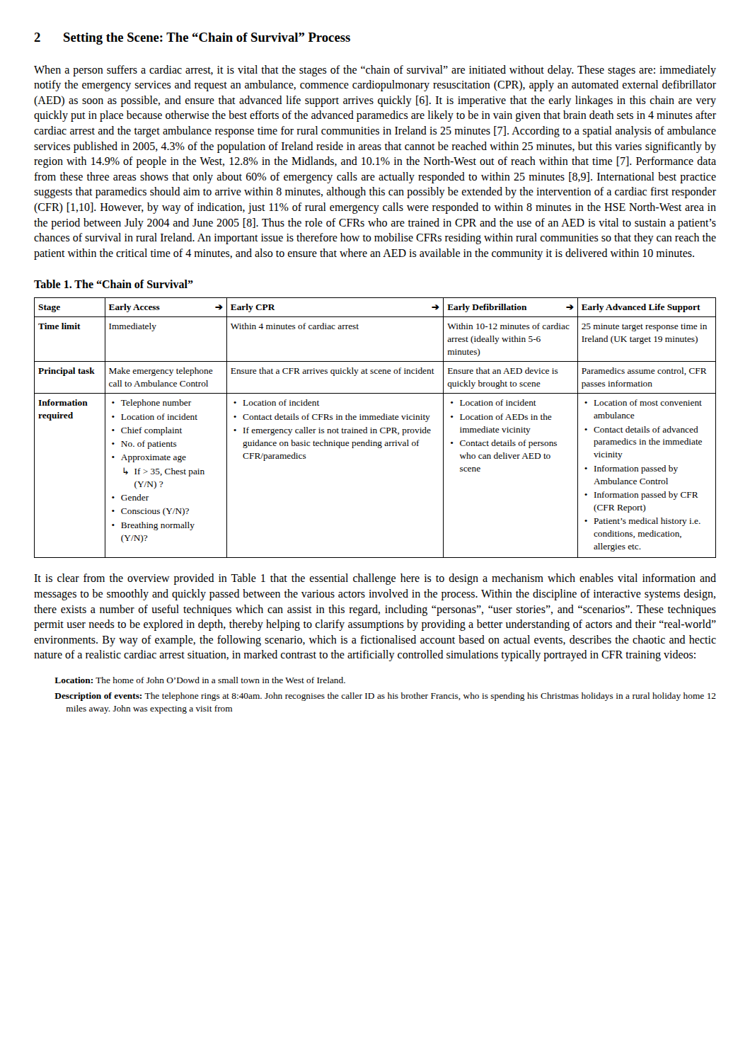2 Setting the Scene: The “Chain of Survival” Process
When a person suffers a cardiac arrest, it is vital that the stages of the “chain of survival” are initiated without delay. These stages are: immediately notify the emergency services and request an ambulance, commence cardiopulmonary resuscitation (CPR), apply an automated external defibrillator (AED) as soon as possible, and ensure that advanced life support arrives quickly [6]. It is imperative that the early linkages in this chain are very quickly put in place because otherwise the best efforts of the advanced paramedics are likely to be in vain given that brain death sets in 4 minutes after cardiac arrest and the target ambulance response time for rural communities in Ireland is 25 minutes [7]. According to a spatial analysis of ambulance services published in 2005, 4.3% of the population of Ireland reside in areas that cannot be reached within 25 minutes, but this varies significantly by region with 14.9% of people in the West, 12.8% in the Midlands, and 10.1% in the North-West out of reach within that time [7]. Performance data from these three areas shows that only about 60% of emergency calls are actually responded to within 25 minutes [8,9]. International best practice suggests that paramedics should aim to arrive within 8 minutes, although this can possibly be extended by the intervention of a cardiac first responder (CFR) [1,10]. However, by way of indication, just 11% of rural emergency calls were responded to within 8 minutes in the HSE North-West area in the period between July 2004 and June 2005 [8]. Thus the role of CFRs who are trained in CPR and the use of an AED is vital to sustain a patient’s chances of survival in rural Ireland. An important issue is therefore how to mobilise CFRs residing within rural communities so that they can reach the patient within the critical time of 4 minutes, and also to ensure that where an AED is available in the community it is delivered within 10 minutes.
Table 1. The “Chain of Survival”
| Stage | Early Access ➔ | Early CPR ➔ | Early Defibrillation ➔ | Early Advanced Life Support |
| --- | --- | --- | --- | --- |
| Time limit | Immediately | Within 4 minutes of cardiac arrest | Within 10-12 minutes of cardiac arrest (ideally within 5-6 minutes) | 25 minute target response time in Ireland (UK target 19 minutes) |
| Principal task | Make emergency telephone call to Ambulance Control | Ensure that a CFR arrives quickly at scene of incident | Ensure that an AED device is quickly brought to scene | Paramedics assume control, CFR passes information |
| Information required | Telephone number Location of incident Chief complaint No. of patients Approximate age If > 35, Chest pain (Y/N) ? Gender Conscious (Y/N)? Breathing normally (Y/N)? | Location of incident Contact details of CFRs in the immediate vicinity If emergency caller is not trained in CPR, provide guidance on basic technique pending arrival of CFR/paramedics | Location of incident Location of AEDs in the immediate vicinity Contact details of persons who can deliver AED to scene | Location of most convenient ambulance Contact details of advanced paramedics in the immediate vicinity Information passed by Ambulance Control Information passed by CFR (CFR Report) Patient’s medical history i.e. conditions, medication, allergies etc. |
It is clear from the overview provided in Table 1 that the essential challenge here is to design a mechanism which enables vital information and messages to be smoothly and quickly passed between the various actors involved in the process. Within the discipline of interactive systems design, there exists a number of useful techniques which can assist in this regard, including “personas”, “user stories”, and “scenarios”. These techniques permit user needs to be explored in depth, thereby helping to clarify assumptions by providing a better understanding of actors and their “real-world” environments. By way of example, the following scenario, which is a fictionalised account based on actual events, describes the chaotic and hectic nature of a realistic cardiac arrest situation, in marked contrast to the artificially controlled simulations typically portrayed in CFR training videos:
Location: The home of John O’Dowd in a small town in the West of Ireland.
Description of events: The telephone rings at 8:40am. John recognises the caller ID as his brother Francis, who is spending his Christmas holidays in a rural holiday home 12 miles away. John was expecting a visit from